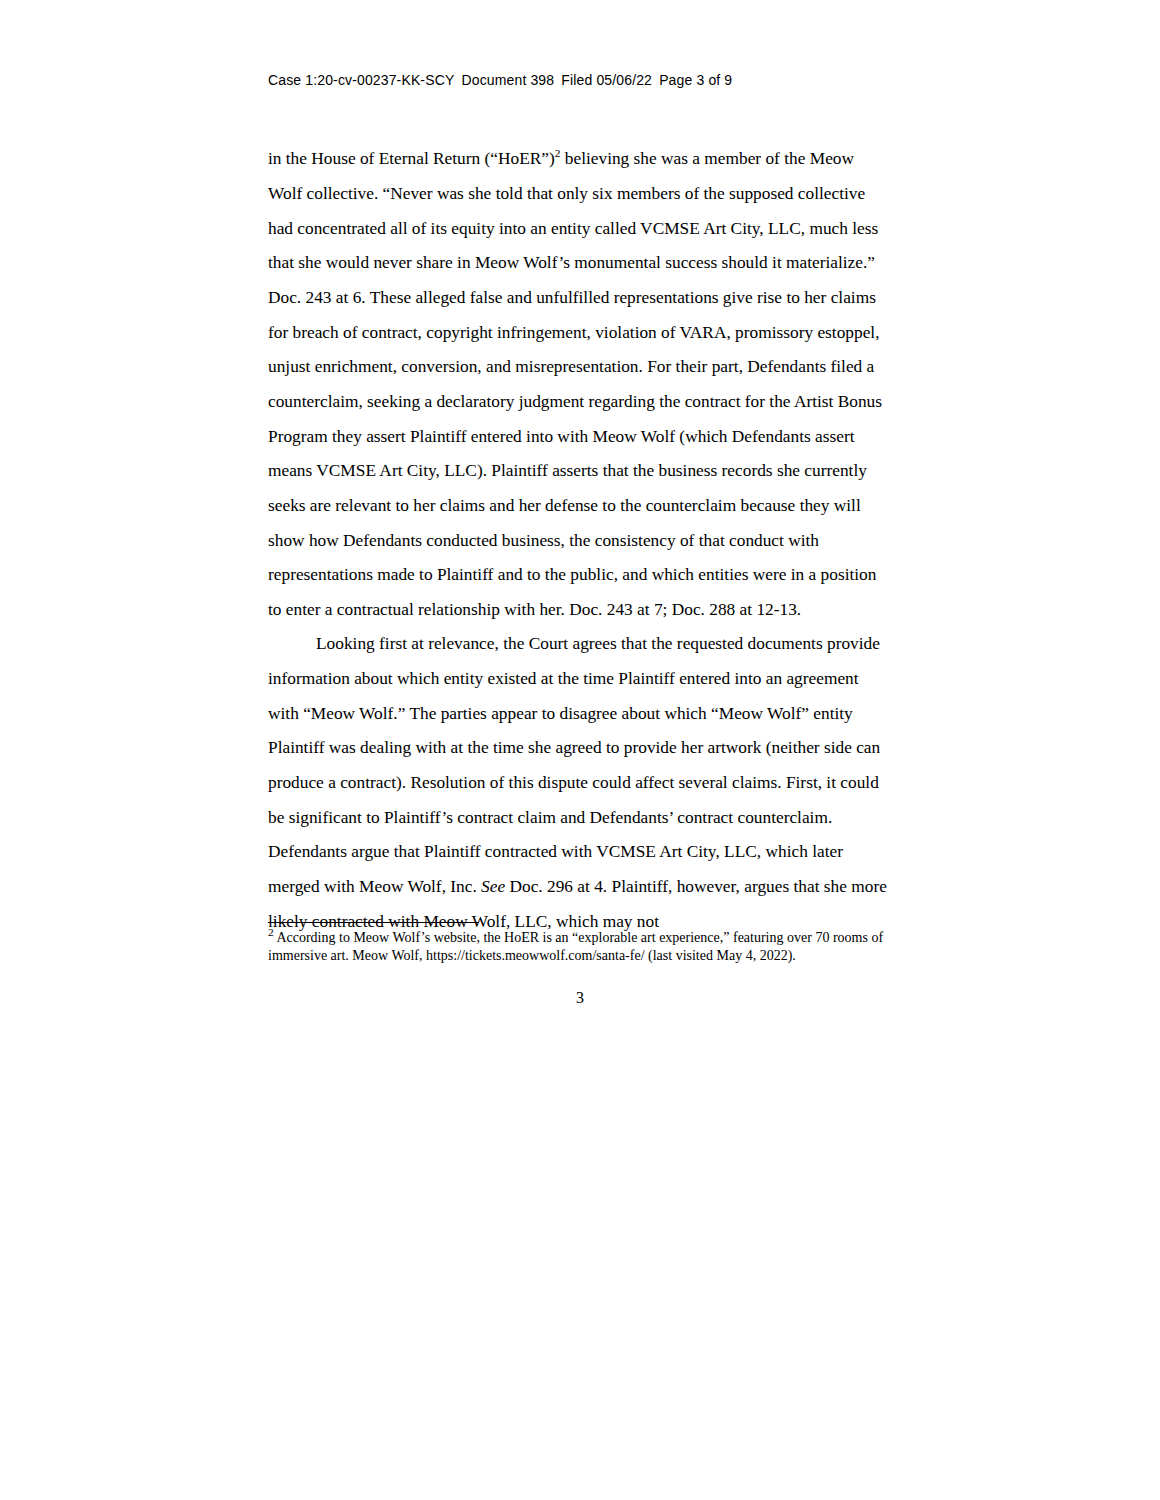Case 1:20-cv-00237-KK-SCY Document 398 Filed 05/06/22 Page 3 of 9
in the House of Eternal Return (“HoER”)2 believing she was a member of the Meow Wolf collective. “Never was she told that only six members of the supposed collective had concentrated all of its equity into an entity called VCMSE Art City, LLC, much less that she would never share in Meow Wolf’s monumental success should it materialize.” Doc. 243 at 6. These alleged false and unfulfilled representations give rise to her claims for breach of contract, copyright infringement, violation of VARA, promissory estoppel, unjust enrichment, conversion, and misrepresentation. For their part, Defendants filed a counterclaim, seeking a declaratory judgment regarding the contract for the Artist Bonus Program they assert Plaintiff entered into with Meow Wolf (which Defendants assert means VCMSE Art City, LLC). Plaintiff asserts that the business records she currently seeks are relevant to her claims and her defense to the counterclaim because they will show how Defendants conducted business, the consistency of that conduct with representations made to Plaintiff and to the public, and which entities were in a position to enter a contractual relationship with her. Doc. 243 at 7; Doc. 288 at 12-13.
Looking first at relevance, the Court agrees that the requested documents provide information about which entity existed at the time Plaintiff entered into an agreement with “Meow Wolf.” The parties appear to disagree about which “Meow Wolf” entity Plaintiff was dealing with at the time she agreed to provide her artwork (neither side can produce a contract). Resolution of this dispute could affect several claims. First, it could be significant to Plaintiff’s contract claim and Defendants’ contract counterclaim. Defendants argue that Plaintiff contracted with VCMSE Art City, LLC, which later merged with Meow Wolf, Inc. See Doc. 296 at 4. Plaintiff, however, argues that she more likely contracted with Meow Wolf, LLC, which may not
2 According to Meow Wolf’s website, the HoER is an “explorable art experience,” featuring over 70 rooms of immersive art. Meow Wolf, https://tickets.meowwolf.com/santa-fe/ (last visited May 4, 2022).
3